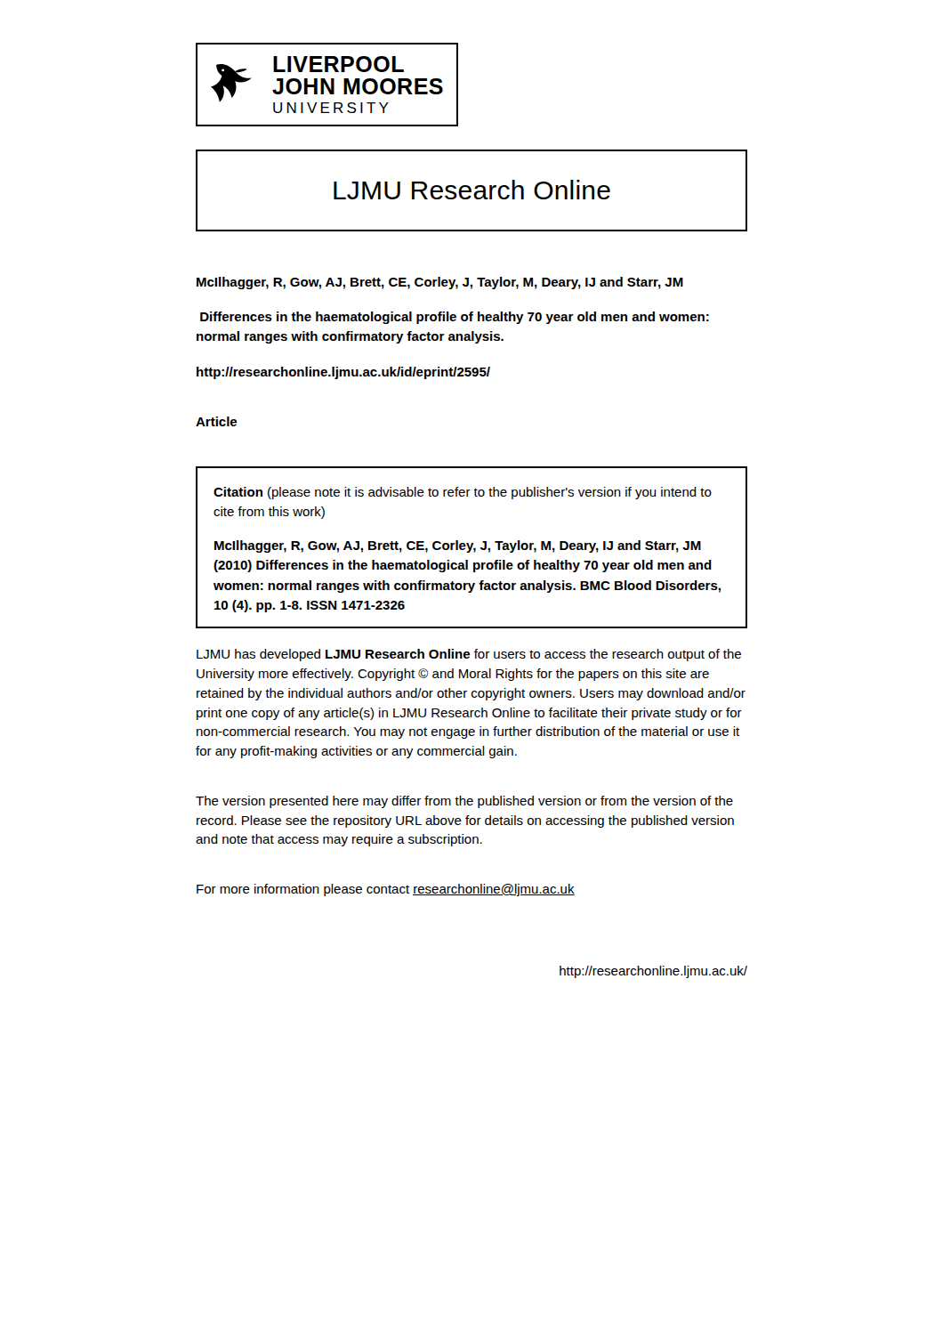LIVERPOOL JOHN MOORES UNIVERSITY
LJMU Research Online
McIlhagger, R, Gow, AJ, Brett, CE, Corley, J, Taylor, M, Deary, IJ and Starr, JM
Differences in the haematological profile of healthy 70 year old men and women: normal ranges with confirmatory factor analysis.
http://researchonline.ljmu.ac.uk/id/eprint/2595/
Article
Citation (please note it is advisable to refer to the publisher's version if you intend to cite from this work)
McIlhagger, R, Gow, AJ, Brett, CE, Corley, J, Taylor, M, Deary, IJ and Starr, JM (2010) Differences in the haematological profile of healthy 70 year old men and women: normal ranges with confirmatory factor analysis. BMC Blood Disorders, 10 (4). pp. 1-8. ISSN 1471-2326
LJMU has developed LJMU Research Online for users to access the research output of the University more effectively. Copyright © and Moral Rights for the papers on this site are retained by the individual authors and/or other copyright owners. Users may download and/or print one copy of any article(s) in LJMU Research Online to facilitate their private study or for non-commercial research. You may not engage in further distribution of the material or use it for any profit-making activities or any commercial gain.
The version presented here may differ from the published version or from the version of the record. Please see the repository URL above for details on accessing the published version and note that access may require a subscription.
For more information please contact researchonline@ljmu.ac.uk
http://researchonline.ljmu.ac.uk/